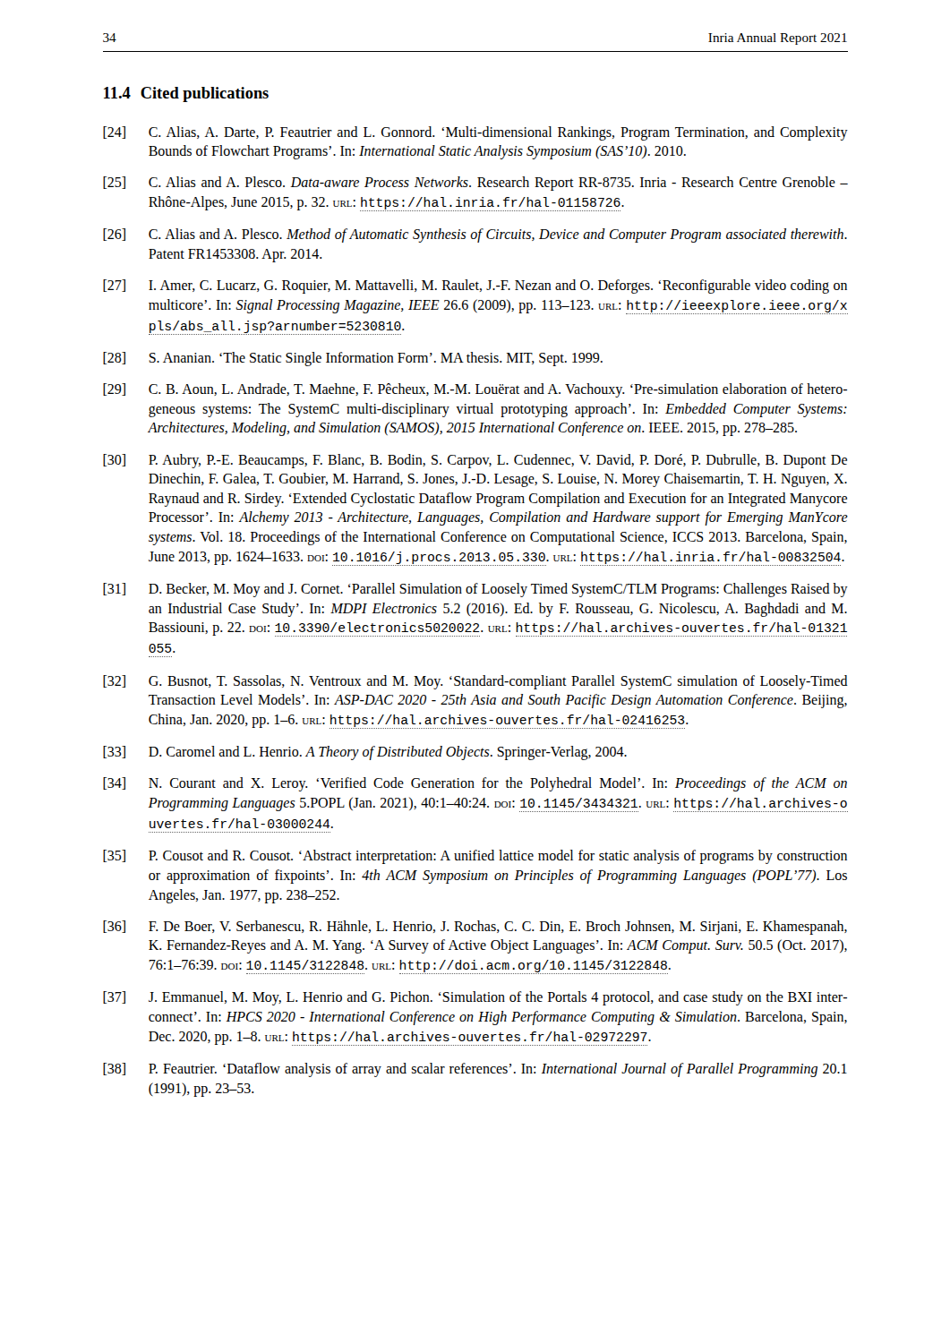34 Inria Annual Report 2021
11.4 Cited publications
C. Alias, A. Darte, P. Feautrier and L. Gonnord. ‘Multi-dimensional Rankings, Program Termination, and Complexity Bounds of Flowchart Programs’. In: International Static Analysis Symposium (SAS’10). 2010.
C. Alias and A. Plesco. Data-aware Process Networks. Research Report RR-8735. Inria - Research Centre Grenoble – Rhône-Alpes, June 2015, p. 32. url: https://hal.inria.fr/hal-01158726.
C. Alias and A. Plesco. Method of Automatic Synthesis of Circuits, Device and Computer Program associated therewith. Patent FR1453308. Apr. 2014.
I. Amer, C. Lucarz, G. Roquier, M. Mattavelli, M. Raulet, J.-F. Nezan and O. Deforges. ‘Reconfigurable video coding on multicore’. In: Signal Processing Magazine, IEEE 26.6 (2009), pp. 113–123. url: http://ieeexplore.ieee.org/xpls/abs_all.jsp?arnumber=5230810.
S. Ananian. ‘The Static Single Information Form’. MA thesis. MIT, Sept. 1999.
C. B. Aoun, L. Andrade, T. Maehne, F. Pêcheux, M.-M. Louërat and A. Vachouxy. ‘Pre-simulation elaboration of heterogeneous systems: The SystemC multi-disciplinary virtual prototyping approach’. In: Embedded Computer Systems: Architectures, Modeling, and Simulation (SAMOS), 2015 International Conference on. IEEE. 2015, pp. 278–285.
P. Aubry, P.-E. Beaucamps, F. Blanc, B. Bodin, S. Carpov, L. Cudennec, V. David, P. Doré, P. Dubrulle, B. Dupont De Dinechin, F. Galea, T. Goubier, M. Harrand, S. Jones, J.-D. Lesage, S. Louise, N. Morey Chaisemartin, T. H. Nguyen, X. Raynaud and R. Sirdey. ‘Extended Cyclostatic Dataflow Program Compilation and Execution for an Integrated Manycore Processor’. In: Alchemy 2013 - Architecture, Languages, Compilation and Hardware support for Emerging ManYcore systems. Vol. 18. Proceedings of the International Conference on Computational Science, ICCS 2013. Barcelona, Spain, June 2013, pp. 1624–1633. doi: 10.1016/j.procs.2013.05.330. url: https://hal.inria.fr/hal-00832504.
D. Becker, M. Moy and J. Cornet. ‘Parallel Simulation of Loosely Timed SystemC/TLM Programs: Challenges Raised by an Industrial Case Study’. In: MDPI Electronics 5.2 (2016). Ed. by F. Rousseau, G. Nicolescu, A. Baghdadi and M. Bassiouni, p. 22. doi: 10.3390/electronics5020022. url: https://hal.archives-ouvertes.fr/hal-01321055.
G. Busnot, T. Sassolas, N. Ventroux and M. Moy. ‘Standard-compliant Parallel SystemC simulation of Loosely-Timed Transaction Level Models’. In: ASP-DAC 2020 - 25th Asia and South Pacific Design Automation Conference. Beijing, China, Jan. 2020, pp. 1–6. url: https://hal.archives-ouvertes.fr/hal-02416253.
D. Caromel and L. Henrio. A Theory of Distributed Objects. Springer-Verlag, 2004.
N. Courant and X. Leroy. ‘Verified Code Generation for the Polyhedral Model’. In: Proceedings of the ACM on Programming Languages 5.POPL (Jan. 2021), 40:1–40:24. doi: 10.1145/3434321. url: https://hal.archives-ouvertes.fr/hal-03000244.
P. Cousot and R. Cousot. ‘Abstract interpretation: A unified lattice model for static analysis of programs by construction or approximation of fixpoints’. In: 4th ACM Symposium on Principles of Programming Languages (POPL’77). Los Angeles, Jan. 1977, pp. 238–252.
F. De Boer, V. Serbanescu, R. Hähnle, L. Henrio, J. Rochas, C. C. Din, E. Broch Johnsen, M. Sirjani, E. Khamespanah, K. Fernandez-Reyes and A. M. Yang. ‘A Survey of Active Object Languages’. In: ACM Comput. Surv. 50.5 (Oct. 2017), 76:1–76:39. doi: 10.1145/3122848. url: http://doi.acm.org/10.1145/3122848.
J. Emmanuel, M. Moy, L. Henrio and G. Pichon. ‘Simulation of the Portals 4 protocol, and case study on the BXI interconnect’. In: HPCS 2020 - International Conference on High Performance Computing & Simulation. Barcelona, Spain, Dec. 2020, pp. 1–8. url: https://hal.archives-ouvertes.fr/hal-02972297.
P. Feautrier. ‘Dataflow analysis of array and scalar references’. In: International Journal of Parallel Programming 20.1 (1991), pp. 23–53.